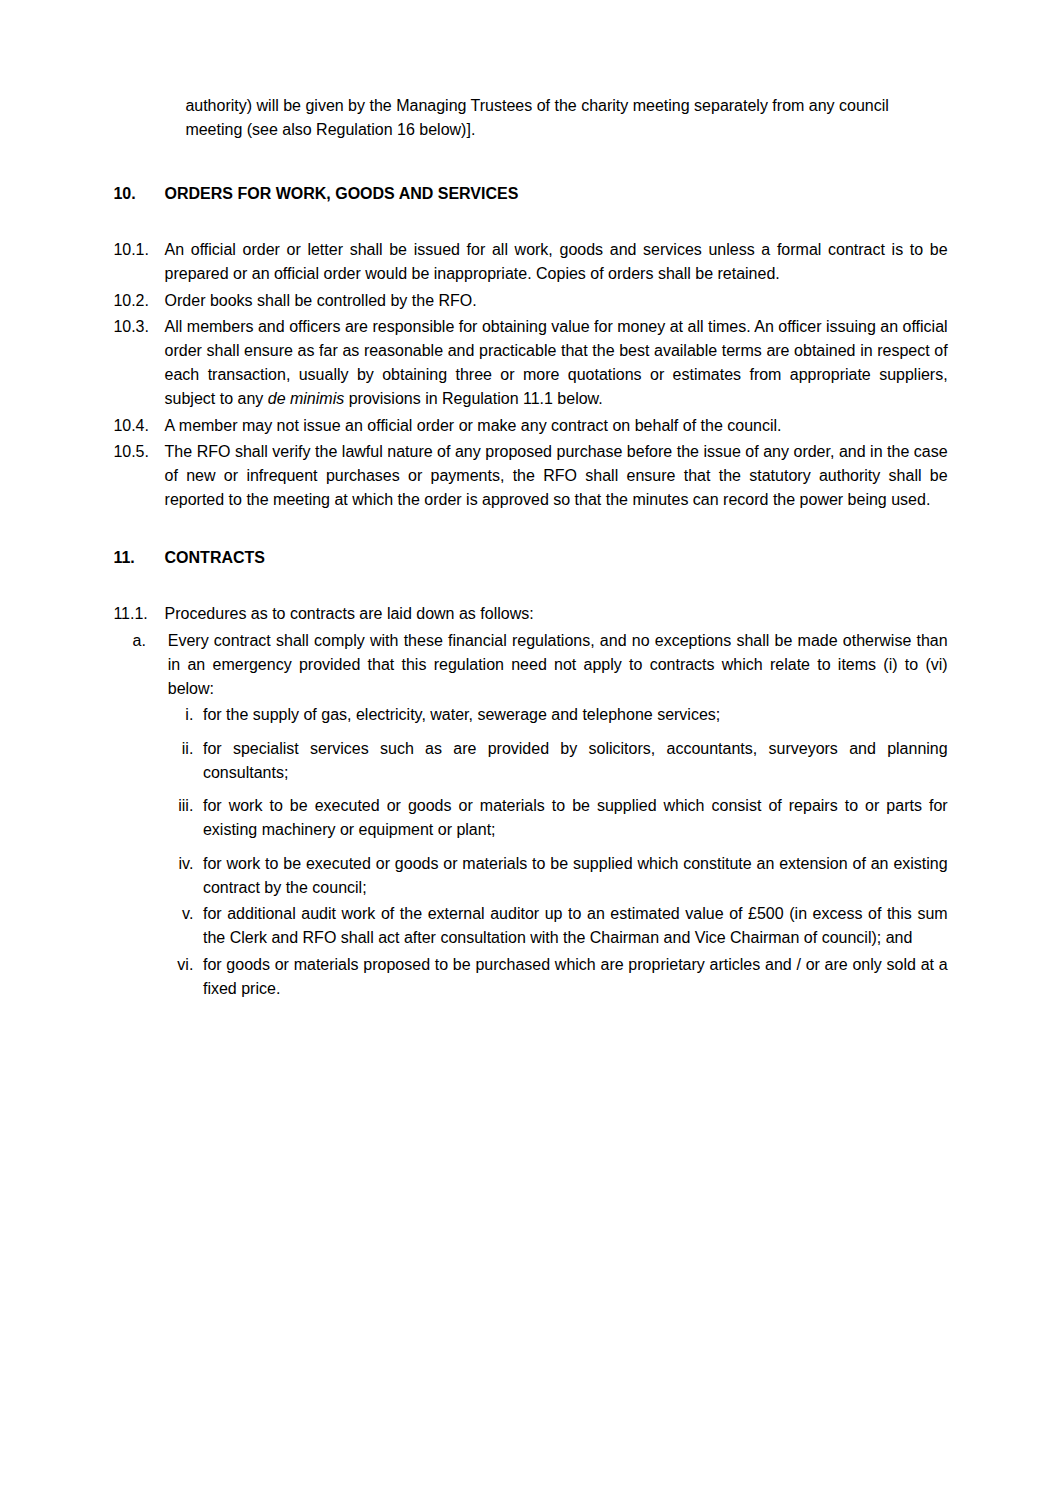authority) will be given by the Managing Trustees of the charity meeting separately from any council meeting (see also Regulation 16 below)].
10. ORDERS FOR WORK, GOODS AND SERVICES
10.1. An official order or letter shall be issued for all work, goods and services unless a formal contract is to be prepared or an official order would be inappropriate. Copies of orders shall be retained.
10.2. Order books shall be controlled by the RFO.
10.3. All members and officers are responsible for obtaining value for money at all times. An officer issuing an official order shall ensure as far as reasonable and practicable that the best available terms are obtained in respect of each transaction, usually by obtaining three or more quotations or estimates from appropriate suppliers, subject to any de minimis provisions in Regulation 11.1 below.
10.4. A member may not issue an official order or make any contract on behalf of the council.
10.5. The RFO shall verify the lawful nature of any proposed purchase before the issue of any order, and in the case of new or infrequent purchases or payments, the RFO shall ensure that the statutory authority shall be reported to the meeting at which the order is approved so that the minutes can record the power being used.
11. CONTRACTS
11.1. Procedures as to contracts are laid down as follows:
a. Every contract shall comply with these financial regulations, and no exceptions shall be made otherwise than in an emergency provided that this regulation need not apply to contracts which relate to items (i) to (vi) below:
i. for the supply of gas, electricity, water, sewerage and telephone services;
ii. for specialist services such as are provided by solicitors, accountants, surveyors and planning consultants;
iii. for work to be executed or goods or materials to be supplied which consist of repairs to or parts for existing machinery or equipment or plant;
iv. for work to be executed or goods or materials to be supplied which constitute an extension of an existing contract by the council;
v. for additional audit work of the external auditor up to an estimated value of £500 (in excess of this sum the Clerk and RFO shall act after consultation with the Chairman and Vice Chairman of council); and
vi. for goods or materials proposed to be purchased which are proprietary articles and / or are only sold at a fixed price.